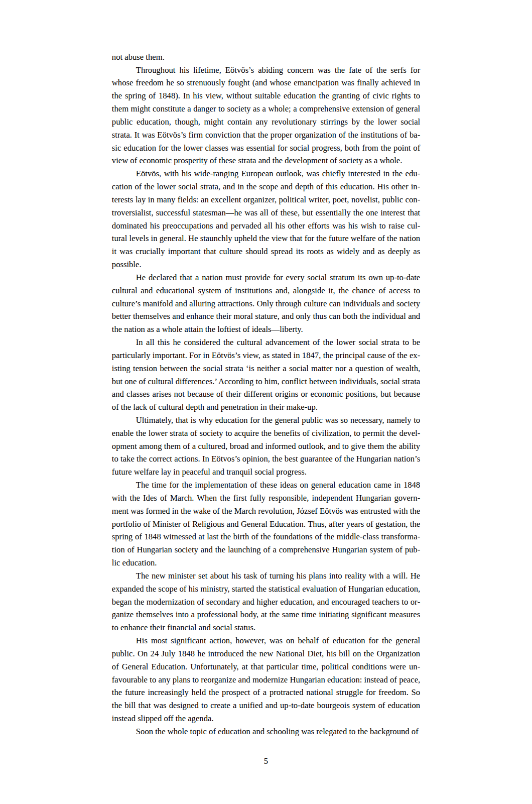not abuse them.
Throughout his lifetime, Eötvös’s abiding concern was the fate of the serfs for whose freedom he so strenuously fought (and whose emancipation was finally achieved in the spring of 1848). In his view, without suitable education the granting of civic rights to them might constitute a danger to society as a whole; a comprehensive extension of general public education, though, might contain any revolutionary stirrings by the lower social strata. It was Eötvös’s firm conviction that the proper organization of the institutions of basic education for the lower classes was essential for social progress, both from the point of view of economic prosperity of these strata and the development of society as a whole.
Eötvös, with his wide-ranging European outlook, was chiefly interested in the education of the lower social strata, and in the scope and depth of this education. His other interests lay in many fields: an excellent organizer, political writer, poet, novelist, public controversialist, successful statesman—he was all of these, but essentially the one interest that dominated his preoccupations and pervaded all his other efforts was his wish to raise cultural levels in general. He staunchly upheld the view that for the future welfare of the nation it was crucially important that culture should spread its roots as widely and as deeply as possible.
He declared that a nation must provide for every social stratum its own up-to-date cultural and educational system of institutions and, alongside it, the chance of access to culture’s manifold and alluring attractions. Only through culture can individuals and society better themselves and enhance their moral stature, and only thus can both the individual and the nation as a whole attain the loftiest of ideals—liberty.
In all this he considered the cultural advancement of the lower social strata to be particularly important. For in Eötvös’s view, as stated in 1847, the principal cause of the existing tension between the social strata ‘is neither a social matter nor a question of wealth, but one of cultural differences.’ According to him, conflict between individuals, social strata and classes arises not because of their different origins or economic positions, but because of the lack of cultural depth and penetration in their make-up.
Ultimately, that is why education for the general public was so necessary, namely to enable the lower strata of society to acquire the benefits of civilization, to permit the development among them of a cultured, broad and informed outlook, and to give them the ability to take the correct actions. In Eötvos’s opinion, the best guarantee of the Hungarian nation’s future welfare lay in peaceful and tranquil social progress.
The time for the implementation of these ideas on general education came in 1848 with the Ides of March. When the first fully responsible, independent Hungarian government was formed in the wake of the March revolution, József Eötvös was entrusted with the portfolio of Minister of Religious and General Education. Thus, after years of gestation, the spring of 1848 witnessed at last the birth of the foundations of the middle-class transformation of Hungarian society and the launching of a comprehensive Hungarian system of public education.
The new minister set about his task of turning his plans into reality with a will. He expanded the scope of his ministry, started the statistical evaluation of Hungarian education, began the modernization of secondary and higher education, and encouraged teachers to organize themselves into a professional body, at the same time initiating significant measures to enhance their financial and social status.
His most significant action, however, was on behalf of education for the general public. On 24 July 1848 he introduced the new National Diet, his bill on the Organization of General Education. Unfortunately, at that particular time, political conditions were unfavourable to any plans to reorganize and modernize Hungarian education: instead of peace, the future increasingly held the prospect of a protracted national struggle for freedom. So the bill that was designed to create a unified and up-to-date bourgeois system of education instead slipped off the agenda.
Soon the whole topic of education and schooling was relegated to the background of
5